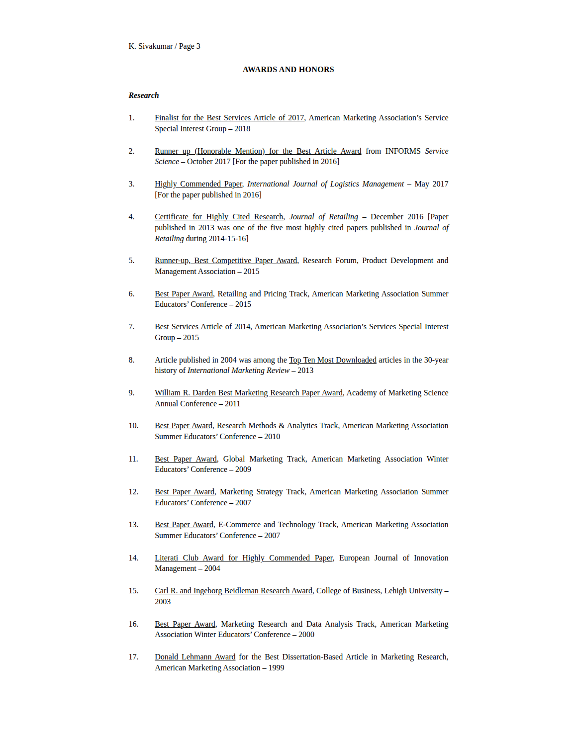K. Sivakumar / Page 3
AWARDS AND HONORS
Research
1. Finalist for the Best Services Article of 2017, American Marketing Association’s Service Special Interest Group – 2018
2. Runner up (Honorable Mention) for the Best Article Award from INFORMS Service Science – October 2017 [For the paper published in 2016]
3. Highly Commended Paper, International Journal of Logistics Management – May 2017 [For the paper published in 2016]
4. Certificate for Highly Cited Research, Journal of Retailing – December 2016 [Paper published in 2013 was one of the five most highly cited papers published in Journal of Retailing during 2014-15-16]
5. Runner-up, Best Competitive Paper Award, Research Forum, Product Development and Management Association – 2015
6. Best Paper Award, Retailing and Pricing Track, American Marketing Association Summer Educators’ Conference – 2015
7. Best Services Article of 2014, American Marketing Association’s Services Special Interest Group – 2015
8. Article published in 2004 was among the Top Ten Most Downloaded articles in the 30-year history of International Marketing Review – 2013
9. William R. Darden Best Marketing Research Paper Award, Academy of Marketing Science Annual Conference – 2011
10. Best Paper Award, Research Methods & Analytics Track, American Marketing Association Summer Educators’ Conference – 2010
11. Best Paper Award, Global Marketing Track, American Marketing Association Winter Educators’ Conference – 2009
12. Best Paper Award, Marketing Strategy Track, American Marketing Association Summer Educators’ Conference – 2007
13. Best Paper Award, E-Commerce and Technology Track, American Marketing Association Summer Educators’ Conference – 2007
14. Literati Club Award for Highly Commended Paper, European Journal of Innovation Management – 2004
15. Carl R. and Ingeborg Beidleman Research Award, College of Business, Lehigh University – 2003
16. Best Paper Award, Marketing Research and Data Analysis Track, American Marketing Association Winter Educators’ Conference – 2000
17. Donald Lehmann Award for the Best Dissertation-Based Article in Marketing Research, American Marketing Association – 1999